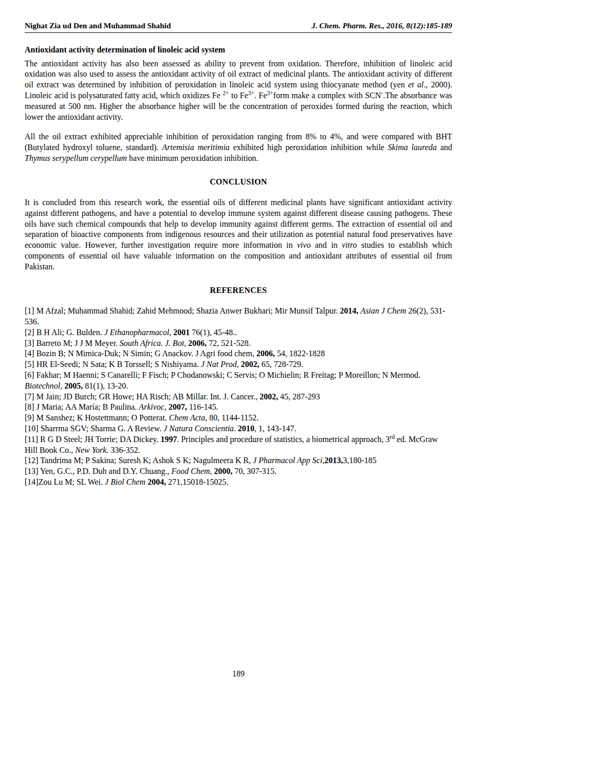Nighat Zia ud Den and Muhammad Shahid J. Chem. Pharm. Res., 2016, 8(12):185-189
Antioxidant activity determination of linoleic acid system
The antioxidant activity has also been assessed as ability to prevent from oxidation. Therefore, inhibition of linoleic acid oxidation was also used to assess the antioxidant activity of oil extract of medicinal plants. The antioxidant activity of different oil extract was determined by inhibition of peroxidation in linoleic acid system using thiocyanate method (yen et al., 2000). Linoleic acid is polysaturated fatty acid, which oxidizes Fe 2+ to Fe3+. Fe3+form make a complex with SCN-.The absorbance was measured at 500 nm. Higher the absorbance higher will be the concentration of peroxides formed during the reaction, which lower the antioxidant activity.
All the oil extract exhibited appreciable inhibition of peroxidation ranging from 8% to 4%, and were compared with BHT (Butylated hydroxyl toluene, standard). Artemisia meritimia exhibited high peroxidation inhibition while Skima laureda and Thymus serypellum cerypellum have minimum peroxidation inhibition.
CONCLUSION
It is concluded from this research work, the essential oils of different medicinal plants have significant antioxidant activity against different pathogens, and have a potential to develop immune system against different disease causing pathogens. These oils have such chemical compounds that help to develop immunity against different germs. The extraction of essential oil and separation of bioactive components from indigenous resources and their utilization as potential natural food preservatives have economic value. However, further investigation require more information in vivo and in vitro studies to establish which components of essential oil have valuable information on the composition and antioxidant attributes of essential oil from Pakistan.
REFERENCES
[1] M Afzal; Muhammad Shahid; Zahid Mehmood; Shazia Anwer Bukhari; Mir Munsif Talpur. 2014, Asian J Chem 26(2), 531-536.
[2] B H Ali; G. Bulden. J Ethanopharmacol, 2001 76(1), 45-48..
[3] Barreto M; J J M Meyer. South Africa. J. Bot, 2006, 72, 521-528.
[4] Bozin B; N Mimica-Duk; N Simin; G Anackov. J Agri food chem, 2006, 54, 1822-1828
[5] HR El-Seedi; N Sata; K B Torssell; S Nishiyama. J Nat Prod, 2002, 65, 728-729.
[6] Fakhar; M Haenni; S Canarelli; F Fisch; P Chodanowski; C Servis; O Michielin; R Freitag; P Moreillon; N Mermod. Biotechnol, 2005, 81(1), 13-20.
[7] M Jain; JD Burch; GR Howe; HA Risch; AB Millar. Int. J. Cancer., 2002, 45, 287-293
[8] J Maria; AA María; B Paulina. Arkivoc, 2007, 116-145.
[9] M Sanshez; K Hostettmann; O Potterat. Chem Acta, 80, 1144-1152.
[10] Sharrma SGV; Sharma G. A Review. J Natura Conscientia. 2010, 1, 143-147.
[11] R G D Steel; JH Torrie; DA Dickey. 1997. Principles and procedure of statistics, a biometrical approach, 3rd ed. McGraw Hill Book Co., New York. 336-352.
[12] Tandrima M; P Sakina; Suresh K; Ashok S K; Nagulmeera K R, J Pharmacol App Sci, 2013, 3,180-185
[13] Yen, G.C., P.D. Duh and D.Y. Chuang., Food Chem, 2000, 70, 307-315.
[14]Zou Lu M; SL Wei. J Biol Chem 2004, 271,15018-15025.
189